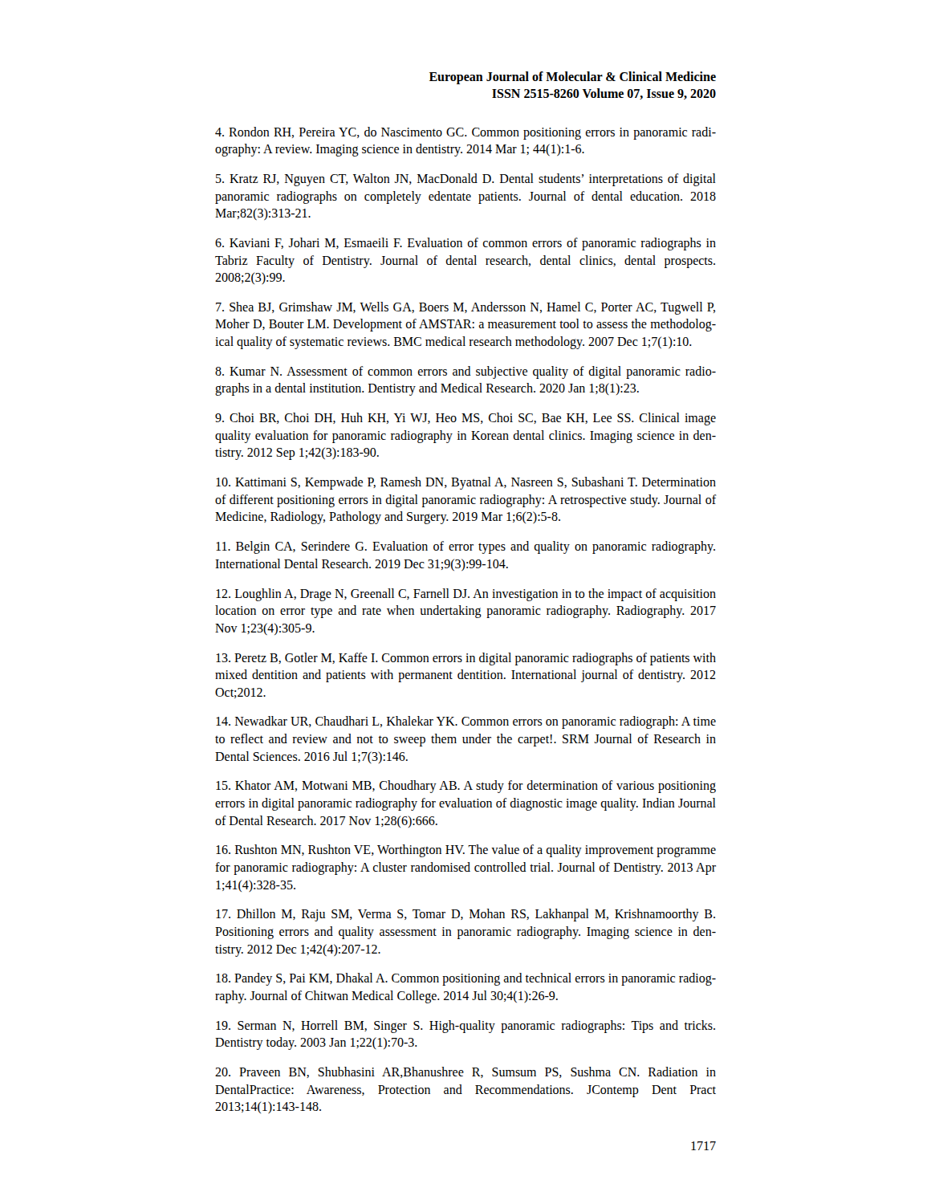European Journal of Molecular & Clinical Medicine ISSN 2515-8260 Volume 07, Issue 9, 2020
4. Rondon RH, Pereira YC, do Nascimento GC. Common positioning errors in panoramic radiography: A review. Imaging science in dentistry. 2014 Mar 1; 44(1):1-6.
5. Kratz RJ, Nguyen CT, Walton JN, MacDonald D. Dental students’ interpretations of digital panoramic radiographs on completely edentate patients. Journal of dental education. 2018 Mar;82(3):313-21.
6. Kaviani F, Johari M, Esmaeili F. Evaluation of common errors of panoramic radiographs in Tabriz Faculty of Dentistry. Journal of dental research, dental clinics, dental prospects. 2008;2(3):99.
7. Shea BJ, Grimshaw JM, Wells GA, Boers M, Andersson N, Hamel C, Porter AC, Tugwell P, Moher D, Bouter LM. Development of AMSTAR: a measurement tool to assess the methodological quality of systematic reviews. BMC medical research methodology. 2007 Dec 1;7(1):10.
8. Kumar N. Assessment of common errors and subjective quality of digital panoramic radiographs in a dental institution. Dentistry and Medical Research. 2020 Jan 1;8(1):23.
9. Choi BR, Choi DH, Huh KH, Yi WJ, Heo MS, Choi SC, Bae KH, Lee SS. Clinical image quality evaluation for panoramic radiography in Korean dental clinics. Imaging science in dentistry. 2012 Sep 1;42(3):183-90.
10. Kattimani S, Kempwade P, Ramesh DN, Byatnal A, Nasreen S, Subashani T. Determination of different positioning errors in digital panoramic radiography: A retrospective study. Journal of Medicine, Radiology, Pathology and Surgery. 2019 Mar 1;6(2):5-8.
11. Belgin CA, Serindere G. Evaluation of error types and quality on panoramic radiography. International Dental Research. 2019 Dec 31;9(3):99-104.
12. Loughlin A, Drage N, Greenall C, Farnell DJ. An investigation in to the impact of acquisition location on error type and rate when undertaking panoramic radiography. Radiography. 2017 Nov 1;23(4):305-9.
13. Peretz B, Gotler M, Kaffe I. Common errors in digital panoramic radiographs of patients with mixed dentition and patients with permanent dentition. International journal of dentistry. 2012 Oct;2012.
14. Newadkar UR, Chaudhari L, Khalekar YK. Common errors on panoramic radiograph: A time to reflect and review and not to sweep them under the carpet!. SRM Journal of Research in Dental Sciences. 2016 Jul 1;7(3):146.
15. Khator AM, Motwani MB, Choudhary AB. A study for determination of various positioning errors in digital panoramic radiography for evaluation of diagnostic image quality. Indian Journal of Dental Research. 2017 Nov 1;28(6):666.
16. Rushton MN, Rushton VE, Worthington HV. The value of a quality improvement programme for panoramic radiography: A cluster randomised controlled trial. Journal of Dentistry. 2013 Apr 1;41(4):328-35.
17. Dhillon M, Raju SM, Verma S, Tomar D, Mohan RS, Lakhanpal M, Krishnamoorthy B. Positioning errors and quality assessment in panoramic radiography. Imaging science in dentistry. 2012 Dec 1;42(4):207-12.
18. Pandey S, Pai KM, Dhakal A. Common positioning and technical errors in panoramic radiography. Journal of Chitwan Medical College. 2014 Jul 30;4(1):26-9.
19. Serman N, Horrell BM, Singer S. High-quality panoramic radiographs: Tips and tricks. Dentistry today. 2003 Jan 1;22(1):70-3.
20. Praveen BN, Shubhasini AR,Bhanushree R, Sumsum PS, Sushma CN. Radiation in DentalPractice: Awareness, Protection and Recommendations. JContemp Dent Pract 2013;14(1):143-148.
1717